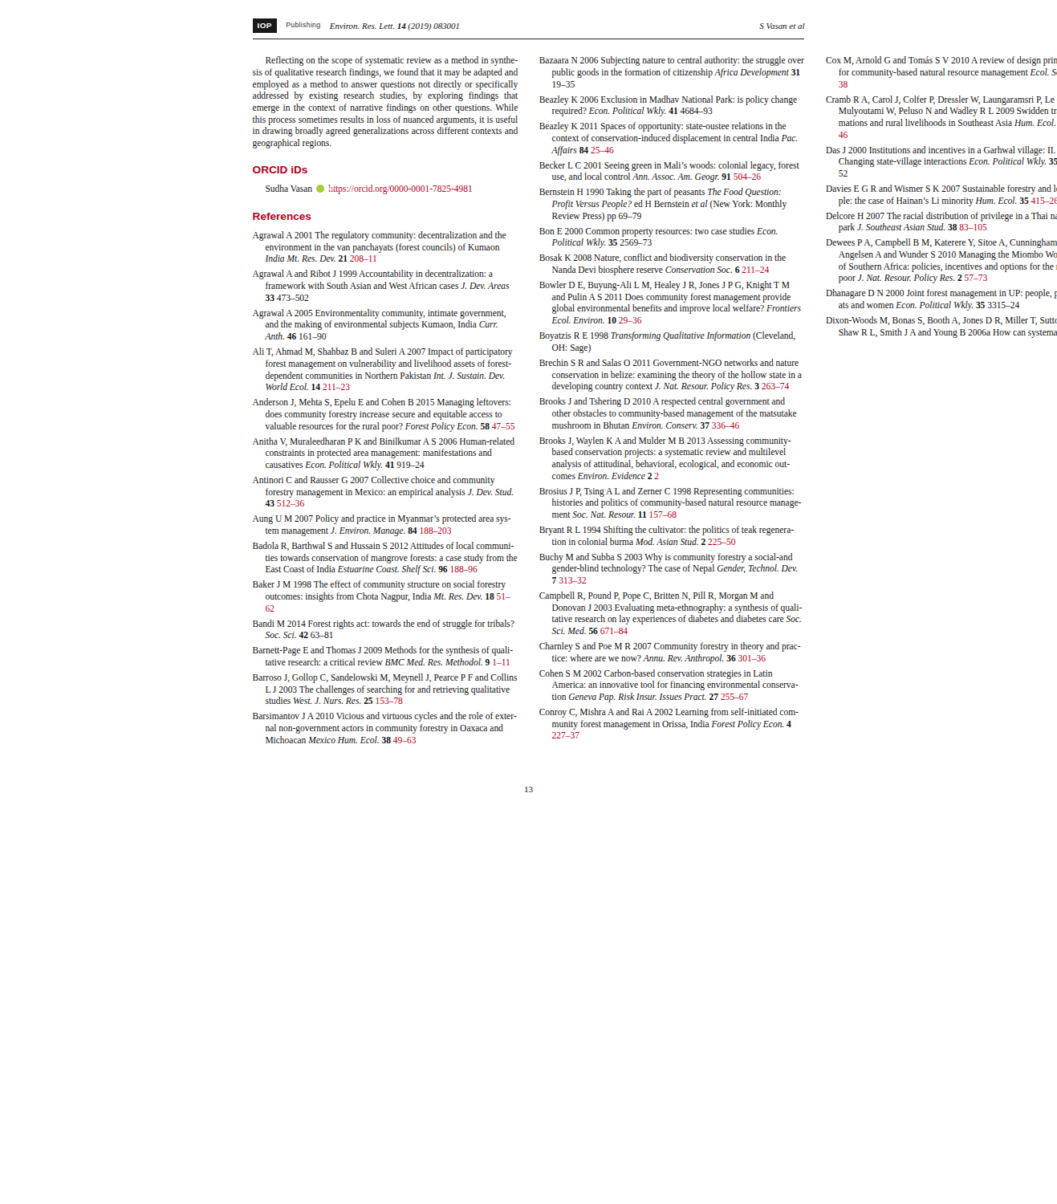IOP Publishing Environ. Res. Lett. 14 (2019) 083001
S Vasan et al
Reflecting on the scope of systematic review as a method in synthesis of qualitative research findings, we found that it may be adapted and employed as a method to answer questions not directly or specifically addressed by existing research studies, by exploring findings that emerge in the context of narrative findings on other questions. While this process sometimes results in loss of nuanced arguments, it is useful in drawing broadly agreed generalizations across different contexts and geographical regions.
ORCID iDs
Sudha Vasan https://orcid.org/0000-0001-7825-4981
References
Agrawal A 2001 The regulatory community: decentralization and the environment in the van panchayats (forest councils) of Kumaon India Mt. Res. Dev. 21 208–11
Agrawal A and Ribot J 1999 Accountability in decentralization: a framework with South Asian and West African cases J. Dev. Areas 33 473–502
Agrawal A 2005 Environmentality community, intimate government, and the making of environmental subjects Kumaon, India Curr. Anth. 46 161–90
Ali T, Ahmad M, Shahbaz B and Suleri A 2007 Impact of participatory forest management on vulnerability and livelihood assets of forest-dependent communities in Northern Pakistan Int. J. Sustain. Dev. World Ecol. 14 211–23
Anderson J, Mehta S, Epelu E and Cohen B 2015 Managing leftovers: does community forestry increase secure and equitable access to valuable resources for the rural poor? Forest Policy Econ. 58 47–55
Anitha V, Muraleedharan P K and Binilkumar A S 2006 Human-related constraints in protected area management: manifestations and causatives Econ. Political Wkly. 41 919–24
Antinori C and Rausser G 2007 Collective choice and community forestry management in Mexico: an empirical analysis J. Dev. Stud. 43 512–36
Aung U M 2007 Policy and practice in Myanmar’s protected area system management J. Environ. Manage. 84 188–203
Badola R, Barthwal S and Hussain S 2012 Attitudes of local communities towards conservation of mangrove forests: a case study from the East Coast of India Estuarine Coast. Shelf Sci. 96 188–96
Baker J M 1998 The effect of community structure on social forestry outcomes: insights from Chota Nagpur, India Mt. Res. Dev. 18 51–62
Bandi M 2014 Forest rights act: towards the end of struggle for tribals? Soc. Sci. 42 63–81
Barnett-Page E and Thomas J 2009 Methods for the synthesis of qualitative research: a critical review BMC Med. Res. Methodol. 9 1–11
Barroso J, Gollop C, Sandelowski M, Meynell J, Pearce P F and Collins L J 2003 The challenges of searching for and retrieving qualitative studies West. J. Nurs. Res. 25 153–78
Barsimantov J A 2010 Vicious and virtuous cycles and the role of external non-government actors in community forestry in Oaxaca and Michoacan Mexico Hum. Ecol. 38 49–63
Bazaara N 2006 Subjecting nature to central authority: the struggle over public goods in the formation of citizenship Africa Development 31 19–35
Beazley K 2006 Exclusion in Madhav National Park: is policy change required? Econ. Political Wkly. 41 4684–93
Beazley K 2011 Spaces of opportunity: state-oustee relations in the context of conservation-induced displacement in central India Pac. Affairs 84 25–46
Becker L C 2001 Seeing green in Mali’s woods: colonial legacy, forest use, and local control Ann. Assoc. Am. Geogr. 91 504–26
Bernstein H 1990 Taking the part of peasants The Food Question: Profit Versus People? ed H Bernstein et al (New York: Monthly Review Press) pp 69–79
Bon E 2000 Common property resources: two case studies Econ. Political Wkly. 35 2569–73
Bosak K 2008 Nature, conflict and biodiversity conservation in the Nanda Devi biosphere reserve Conservation Soc. 6 211–24
Bowler D E, Buyung-Ali L M, Healey J R, Jones J P G, Knight T M and Pulin A S 2011 Does community forest management provide global environmental benefits and improve local welfare? Frontiers Ecol. Environ. 10 29–36
Boyatzis R E 1998 Transforming Qualitative Information (Cleveland, OH: Sage)
Brechin S R and Salas O 2011 Government-NGO networks and nature conservation in belize: examining the theory of the hollow state in a developing country context J. Nat. Resour. Policy Res. 3 263–74
Brooks J and Tshering D 2010 A respected central government and other obstacles to community-based management of the matsutake mushroom in Bhutan Environ. Conserv. 37 336–46
Brooks J, Waylen K A and Mulder M B 2013 Assessing community-based conservation projects: a systematic review and multilevel analysis of attitudinal, behavioral, ecological, and economic outcomes Environ. Evidence 2 2
Brosius J P, Tsing A L and Zerner C 1998 Representing communities: histories and politics of community-based natural resource management Soc. Nat. Resour. 11 157–68
Bryant R L 1994 Shifting the cultivator: the politics of teak regeneration in colonial burma Mod. Asian Stud. 2 225–50
Buchy M and Subba S 2003 Why is community forestry a social-and gender-blind technology? The case of Nepal Gender, Technol. Dev. 7 313–32
Campbell R, Pound P, Pope C, Britten N, Pill R, Morgan M and Donovan J 2003 Evaluating meta-ethnography: a synthesis of qualitative research on lay experiences of diabetes and diabetes care Soc. Sci. Med. 56 671–84
Charnley S and Poe M R 2007 Community forestry in theory and practice: where are we now? Annu. Rev. Anthropol. 36 301–36
Cohen S M 2002 Carbon-based conservation strategies in Latin America: an innovative tool for financing environmental conservation Geneva Pap. Risk Insur. Issues Pract. 27 255–67
Conroy C, Mishra A and Rai A 2002 Learning from self-initiated community forest management in Orissa, India Forest Policy Econ. 4 227–37
Cox M, Arnold G and Tomás S V 2010 A review of design principles for community-based natural resource management Ecol. Soc. 15 1–38
Cramb R A, Carol J, Colfer P, Dressler W, Laungaramsri P, Le Q T, Mulyoutami W, Peluso N and Wadley R L 2009 Swidden transformations and rural livelihoods in Southeast Asia Hum. Ecol. 37 323–46
Das J 2000 Institutions and incentives in a Garhwal village: II. Changing state-village interactions Econ. Political Wkly. 35 4445–52
Davies E G R and Wismer S K 2007 Sustainable forestry and local people: the case of Hainan’s Li minority Hum. Ecol. 35 415–26
Delcore H 2007 The racial distribution of privilege in a Thai national park J. Southeast Asian Stud. 38 83–105
Dewees P A, Campbell B M, Katerere Y, Sitoe A, Cunningham A B, Angelsen A and Wunder S 2010 Managing the Miombo Woodlands of Southern Africa: policies, incentives and options for the rural poor J. Nat. Resour. Policy Res. 2 57–73
Dhanagare D N 2000 Joint forest management in UP: people, panchayats and women Econ. Political Wkly. 35 3315–24
Dixon-Woods M, Bonas S, Booth A, Jones D R, Miller T, Sutton A J, Shaw R L, Smith J A and Young B 2006a How can systematic
13